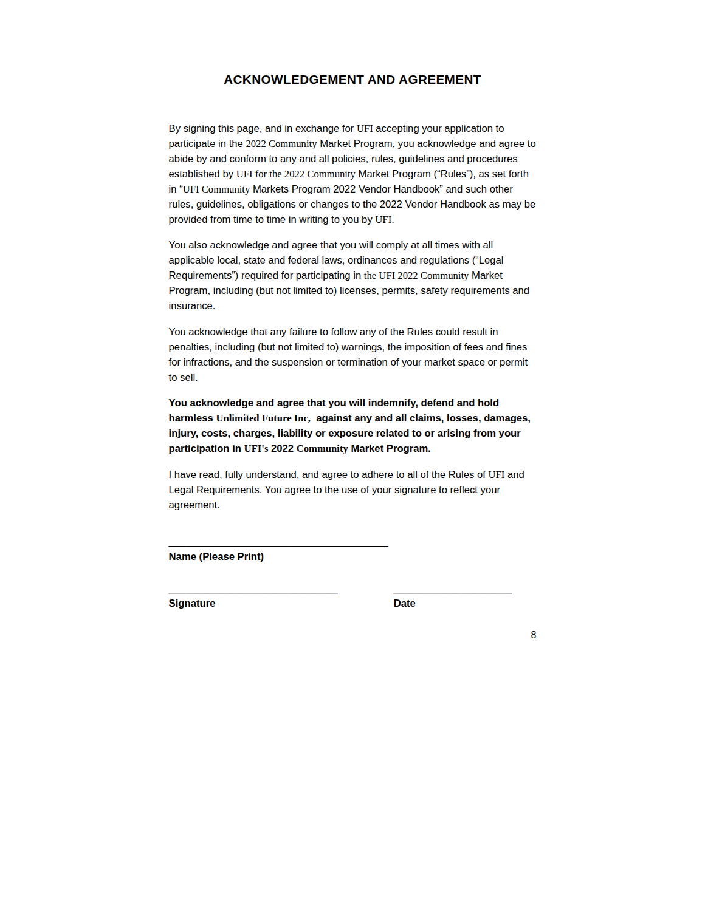ACKNOWLEDGEMENT AND AGREEMENT
By signing this page, and in exchange for UFI accepting your application to participate in the 2022 Community Market Program, you acknowledge and agree to abide by and conform to any and all policies, rules, guidelines and procedures established by UFI for the 2022 Community Market Program (“Rules”), as set forth in “UFI Community Markets Program 2022 Vendor Handbook” and such other rules, guidelines, obligations or changes to the 2022 Vendor Handbook as may be provided from time to time in writing to you by UFI.
You also acknowledge and agree that you will comply at all times with all applicable local, state and federal laws, ordinances and regulations (“Legal Requirements”) required for participating in the UFI 2022 Community Market Program, including (but not limited to) licenses, permits, safety requirements and insurance.
You acknowledge that any failure to follow any of the Rules could result in penalties, including (but not limited to) warnings, the imposition of fees and fines for infractions, and the suspension or termination of your market space or permit to sell.
You acknowledge and agree that you will indemnify, defend and hold harmless Unlimited Future Inc, against any and all claims, losses, damages, injury, costs, charges, liability or exposure related to or arising from your participation in UFI's 2022 Community Market Program.
I have read, fully understand, and agree to adhere to all of the Rules of UFI and Legal Requirements. You agree to the use of your signature to reflect your agreement.
_______________________________________
Name (Please Print)
______________________________
Signature
_____________________
Date
8